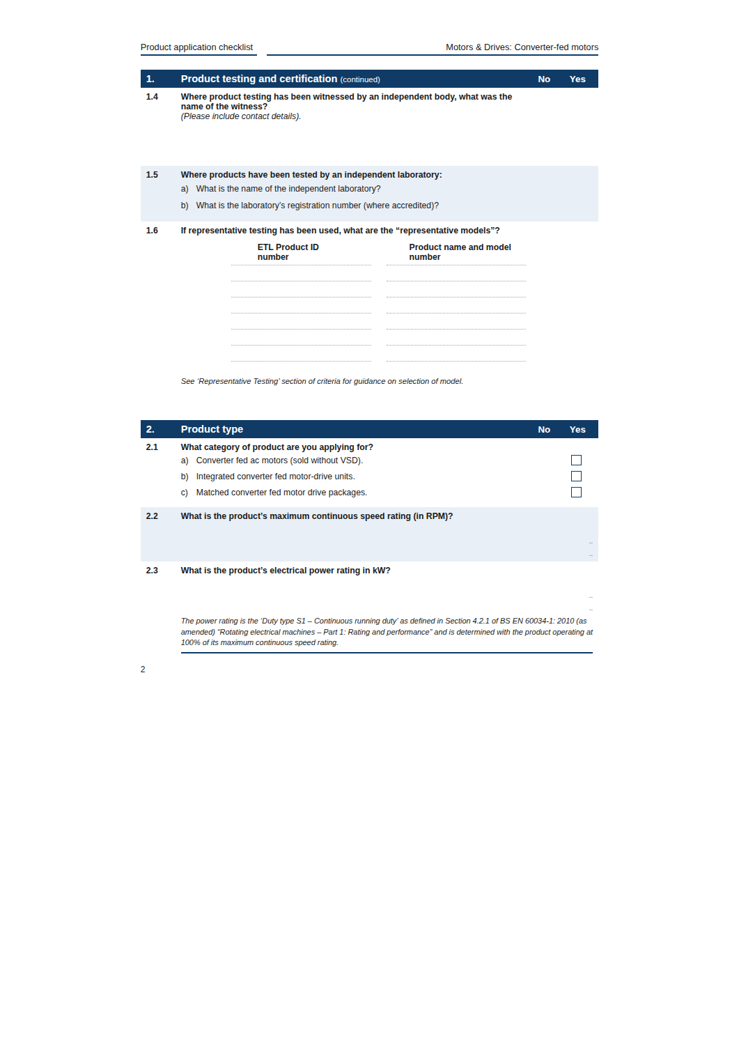Product application checklist
Motors & Drives: Converter-fed motors
1.
Product testing and certification (continued)
No
Yes
1.4
Where product testing has been witnessed by an independent body, what was the name of the witness?
(Please include contact details).
1.5
Where products have been tested by an independent laboratory:
a) What is the name of the independent laboratory?
b) What is the laboratory’s registration number (where accredited)?
1.6
If representative testing has been used, what are the “representative models”?
ETL Product ID number
Product name and model number
See ‘Representative Testing’ section of criteria for guidance on selection of model.
2.
Product type
No
Yes
2.1
What category of product are you applying for?
a) Converter fed ac motors (sold without VSD).
b) Integrated converter fed motor-drive units.
c) Matched converter fed motor drive packages.
2.2
What is the product’s maximum continuous speed rating (in RPM)?
.. ..
2.3
What is the product’s electrical power rating in kW?
.. ..
The power rating is the ‘Duty type S1 – Continuous running duty’ as defined in Section 4.2.1 of BS EN 60034-1: 2010 (as amended) “Rotating electrical machines – Part 1: Rating and performance” and is determined with the product operating at 100% of its maximum continuous speed rating.
2